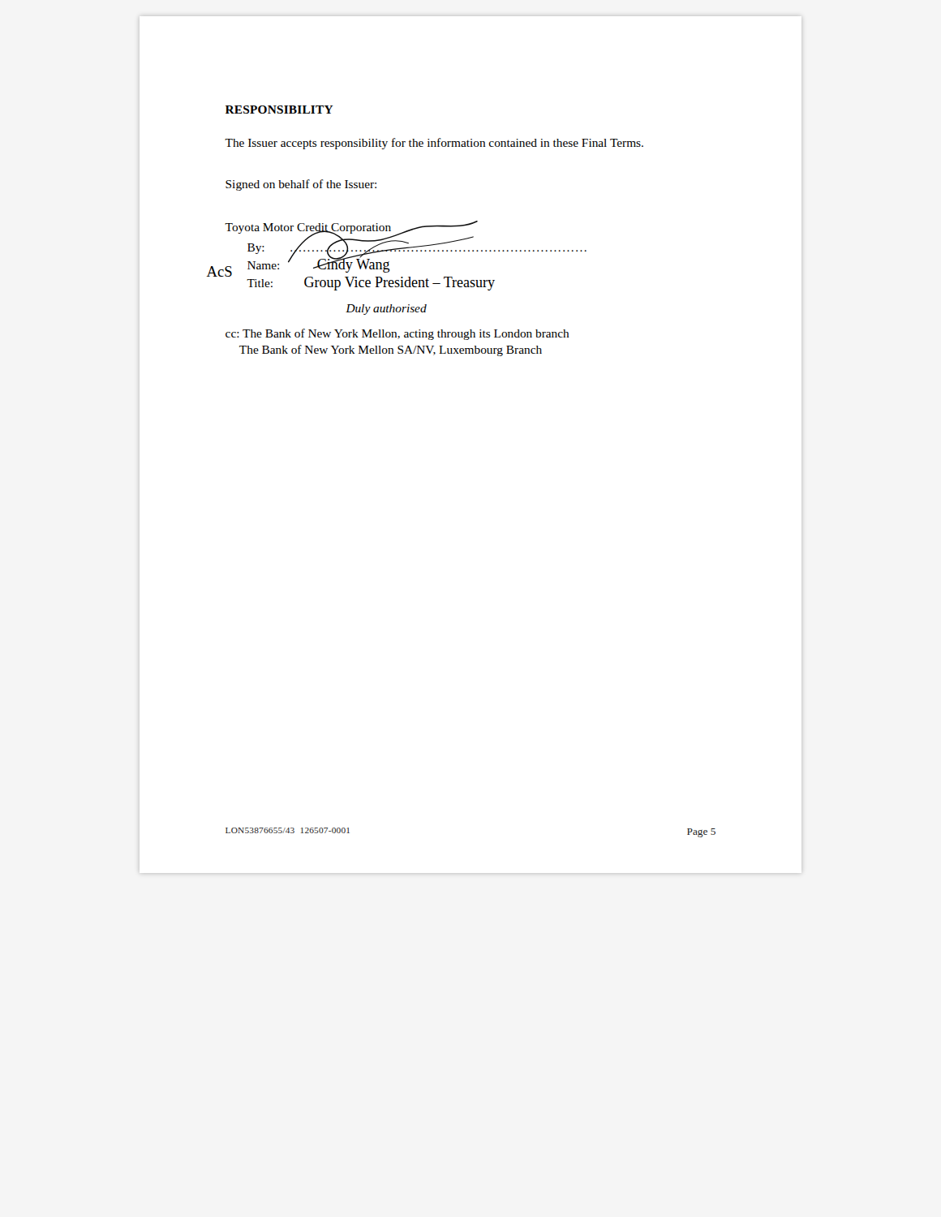RESPONSIBILITY
The Issuer accepts responsibility for the information contained in these Final Terms.
Signed on behalf of the Issuer:
Toyota Motor Credit Corporation
AcS
By: .....................................................................
Name: Cindy Wang
Title: Group Vice President – Treasury
Duly authorised
cc: The Bank of New York Mellon, acting through its London branch The Bank of New York Mellon SA/NV, Luxembourg Branch
LON53876655/43 126507-0001 Page 5